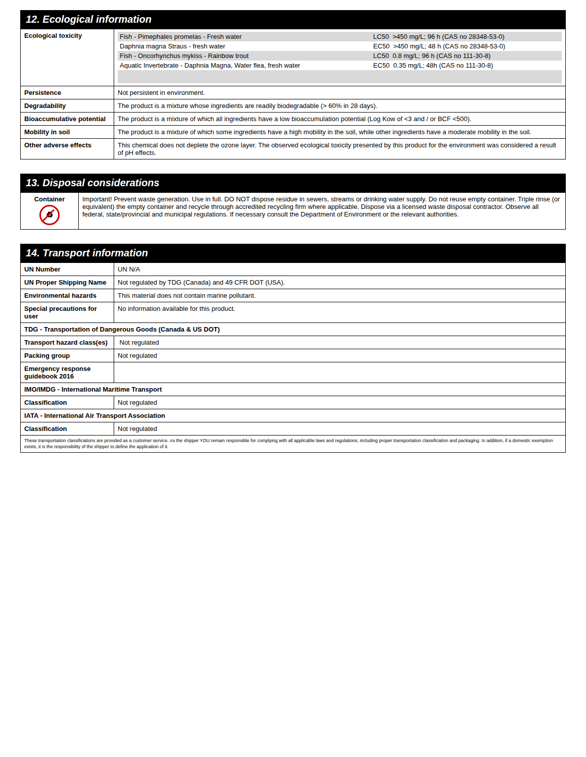12. Ecological information
| Ecological toxicity | / Fish - Pimephales promelas - Fresh water / LC50 >450 mg/L; 96 h (CAS no 28348-53-0) / / Daphnia magna Straus - fresh water / EC50 >450 mg/L; 48 h (CAS no 28348-53-0) / / Fish - Oncorhynchus mykiss - Rainbow trout / LC50 0.8 mg/L; 96 h (CAS no 111-30-8) / / Aquatic Invertebrate - Daphnia Magna, Water flea, fresh water / EC50 0.35 mg/L; 48h (CAS no 111-30-8) / |
| Persistence | Not persistent in environment. |
| Degradability | The product is a mixture whose ingredients are readily biodegradable (> 60% in 28 days). |
| Bioaccumulative potential | The product is a mixture of which all ingredients have a low bioaccumulation potential (Log Kow of <3 and / or BCF <500). |
| Mobility in soil | The product is a mixture of which some ingredients have a high mobility in the soil, while other ingredients have a moderate mobility in the soil. |
| Other adverse effects | This chemical does not deplete the ozone layer. The observed ecological toxicity presented by this product for the environment was considered a result of pH effects. |
13. Disposal considerations
| Container ♻ | Important! Prevent waste generation. Use in full. DO NOT dispose residue in sewers, streams or drinking water supply. Do not reuse empty container. Triple rinse (or equivalent) the empty container and recycle through accredited recycling firm where applicable. Dispose via a licensed waste disposal contractor. Observe all federal, state/provincial and municipal regulations. If necessary consult the Department of Environment or the relevant authorities. |
14. Transport information
| UN Number | UN N/A |
| UN Proper Shipping Name | Not regulated by TDG (Canada) and 49 CFR DOT (USA). |
| Environmental hazards | This material does not contain marine pollutant. |
| Special precautions for user | No information available for this product. |
| TDG - Transportation of Dangerous Goods (Canada & US DOT) |
| Transport hazard class(es) | Not regulated |
| Packing group | Not regulated |
| Emergency response guidebook 2016 | |
| IMO/IMDG - International Maritime Transport |
| Classification | Not regulated |
| IATA - International Air Transport Association |
| Classification | Not regulated |
| These transportation classifications are provided as a customer service. As the shipper YOU remain responsible for complying with all applicable laws and regulations, including proper transportation classification and packaging. In addition, if a domestic exemption exists, it is the responsibility of the shipper to define the application of it. |